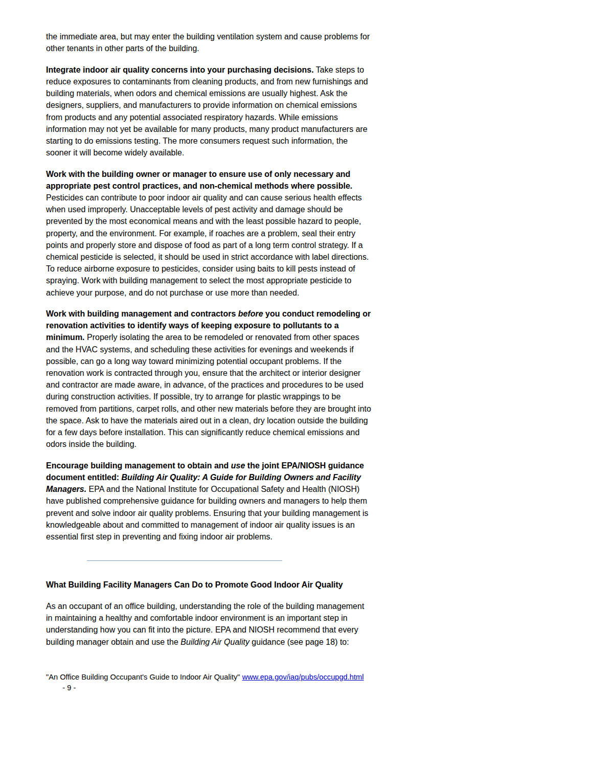the immediate area, but may enter the building ventilation system and cause problems for other tenants in other parts of the building.
Integrate indoor air quality concerns into your purchasing decisions. Take steps to reduce exposures to contaminants from cleaning products, and from new furnishings and building materials, when odors and chemical emissions are usually highest. Ask the designers, suppliers, and manufacturers to provide information on chemical emissions from products and any potential associated respiratory hazards. While emissions information may not yet be available for many products, many product manufacturers are starting to do emissions testing. The more consumers request such information, the sooner it will become widely available.
Work with the building owner or manager to ensure use of only necessary and appropriate pest control practices, and non-chemical methods where possible. Pesticides can contribute to poor indoor air quality and can cause serious health effects when used improperly. Unacceptable levels of pest activity and damage should be prevented by the most economical means and with the least possible hazard to people, property, and the environment. For example, if roaches are a problem, seal their entry points and properly store and dispose of food as part of a long term control strategy. If a chemical pesticide is selected, it should be used in strict accordance with label directions. To reduce airborne exposure to pesticides, consider using baits to kill pests instead of spraying. Work with building management to select the most appropriate pesticide to achieve your purpose, and do not purchase or use more than needed.
Work with building management and contractors before you conduct remodeling or renovation activities to identify ways of keeping exposure to pollutants to a minimum. Properly isolating the area to be remodeled or renovated from other spaces and the HVAC systems, and scheduling these activities for evenings and weekends if possible, can go a long way toward minimizing potential occupant problems. If the renovation work is contracted through you, ensure that the architect or interior designer and contractor are made aware, in advance, of the practices and procedures to be used during construction activities. If possible, try to arrange for plastic wrappings to be removed from partitions, carpet rolls, and other new materials before they are brought into the space. Ask to have the materials aired out in a clean, dry location outside the building for a few days before installation. This can significantly reduce chemical emissions and odors inside the building.
Encourage building management to obtain and use the joint EPA/NIOSH guidance document entitled: Building Air Quality: A Guide for Building Owners and Facility Managers. EPA and the National Institute for Occupational Safety and Health (NIOSH) have published comprehensive guidance for building owners and managers to help them prevent and solve indoor air quality problems. Ensuring that your building management is knowledgeable about and committed to management of indoor air quality issues is an essential first step in preventing and fixing indoor air problems.
What Building Facility Managers Can Do to Promote Good Indoor Air Quality
As an occupant of an office building, understanding the role of the building management in maintaining a healthy and comfortable indoor environment is an important step in understanding how you can fit into the picture. EPA and NIOSH recommend that every building manager obtain and use the Building Air Quality guidance (see page 18) to:
"An Office Building Occupant's Guide to Indoor Air Quality" www.epa.gov/iaq/pubs/occupgd.html- 9 -